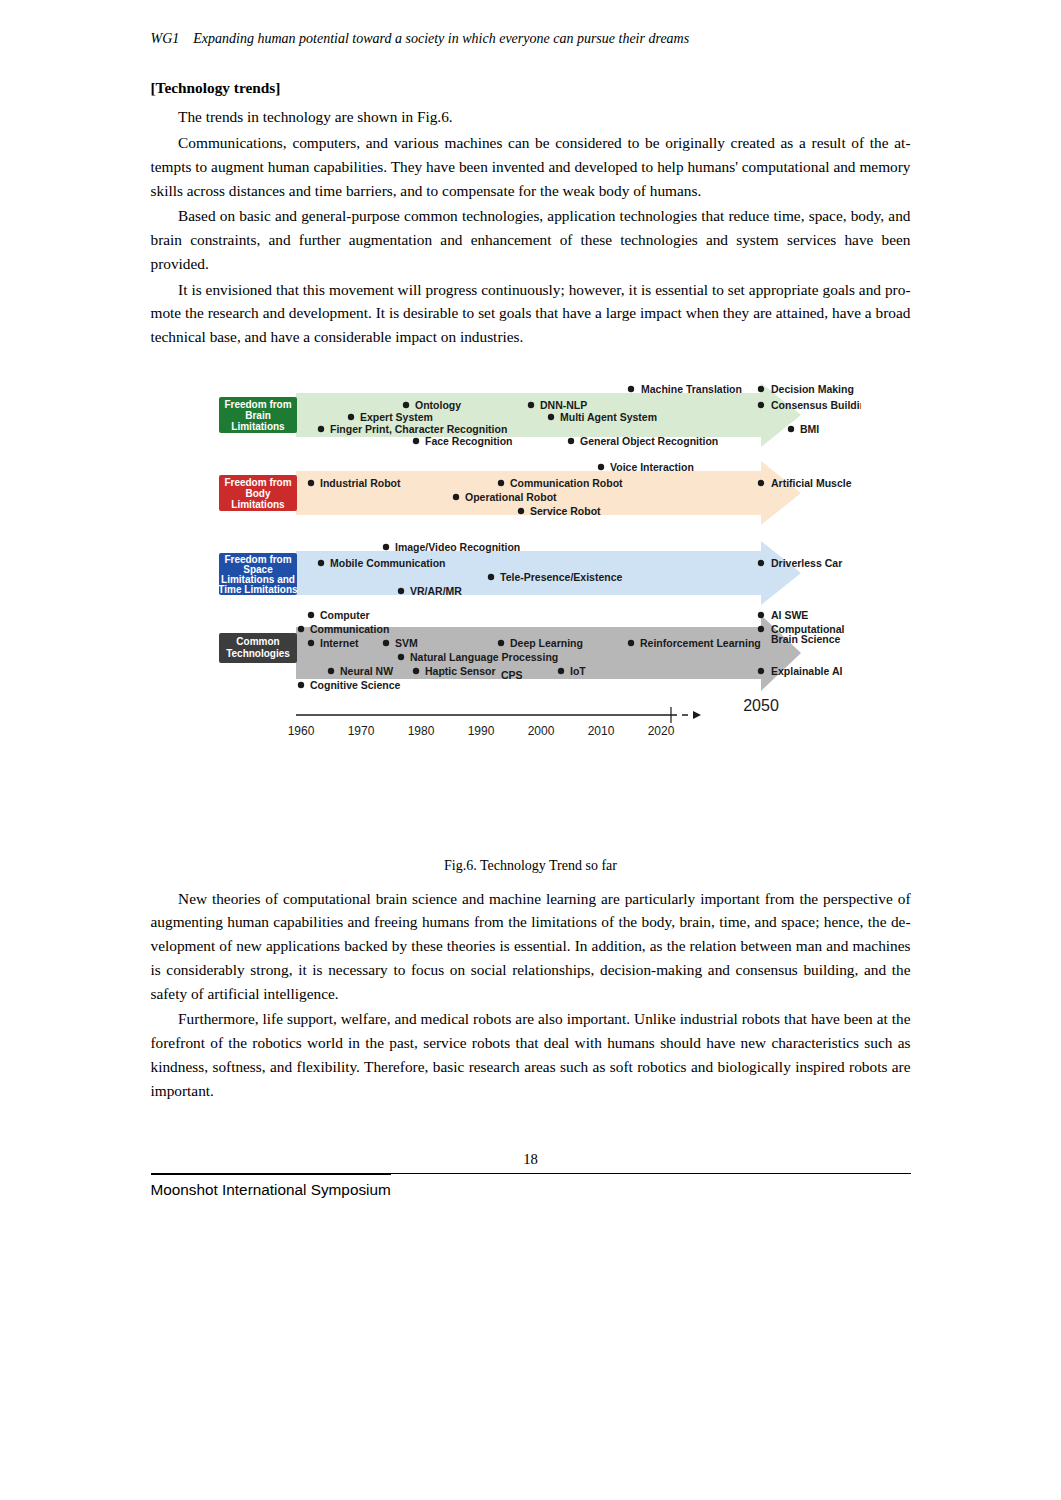WG1　Expanding human potential toward a society in which everyone can pursue their dreams
[Technology trends]
The trends in technology are shown in Fig.6.
Communications, computers, and various machines can be considered to be originally created as a result of the attempts to augment human capabilities. They have been invented and developed to help humans' computational and memory skills across distances and time barriers, and to compensate for the weak body of humans.
Based on basic and general-purpose common technologies, application technologies that reduce time, space, body, and brain constraints, and further augmentation and enhancement of these technologies and system services have been provided.
It is envisioned that this movement will progress continuously; however, it is essential to set appropriate goals and promote the research and development. It is desirable to set goals that have a large impact when they are attained, have a broad technical base, and have a considerable impact on industries.
Freedom from Brain Limitations Machine Translation Decision Making Ontology DNN-NLP Consensus Building Expert System Multi Agent System Finger Print, Character Recognition BMI Face Recognition General Object Recognition Freedom from Body Limitations Voice Interaction Industrial Robot Communication Robot Artificial Muscle Operational Robot Service Robot Freedom from Space Limitations and Time Limitations Image/Video Recognition Mobile Communication Driverless Car Tele-Presence/Existence VR/AR/MR Common Technologies Computer AI SWE Communication Computational Brain Science Internet SVM Deep Learning Reinforcement Learning Natural Language Processing Neural NW Haptic Sensor CPS IoT Explainable AI Cognitive Science 1960 1970 1980 1990 2000 2010 2020 2050
Fig.6. Technology Trend so far
New theories of computational brain science and machine learning are particularly important from the perspective of augmenting human capabilities and freeing humans from the limitations of the body, brain, time, and space; hence, the development of new applications backed by these theories is essential. In addition, as the relation between man and machines is considerably strong, it is necessary to focus on social relationships, decision-making and consensus building, and the safety of artificial intelligence.
Furthermore, life support, welfare, and medical robots are also important. Unlike industrial robots that have been at the forefront of the robotics world in the past, service robots that deal with humans should have new characteristics such as kindness, softness, and flexibility. Therefore, basic research areas such as soft robotics and biologically inspired robots are important.
18
Moonshot International Symposium